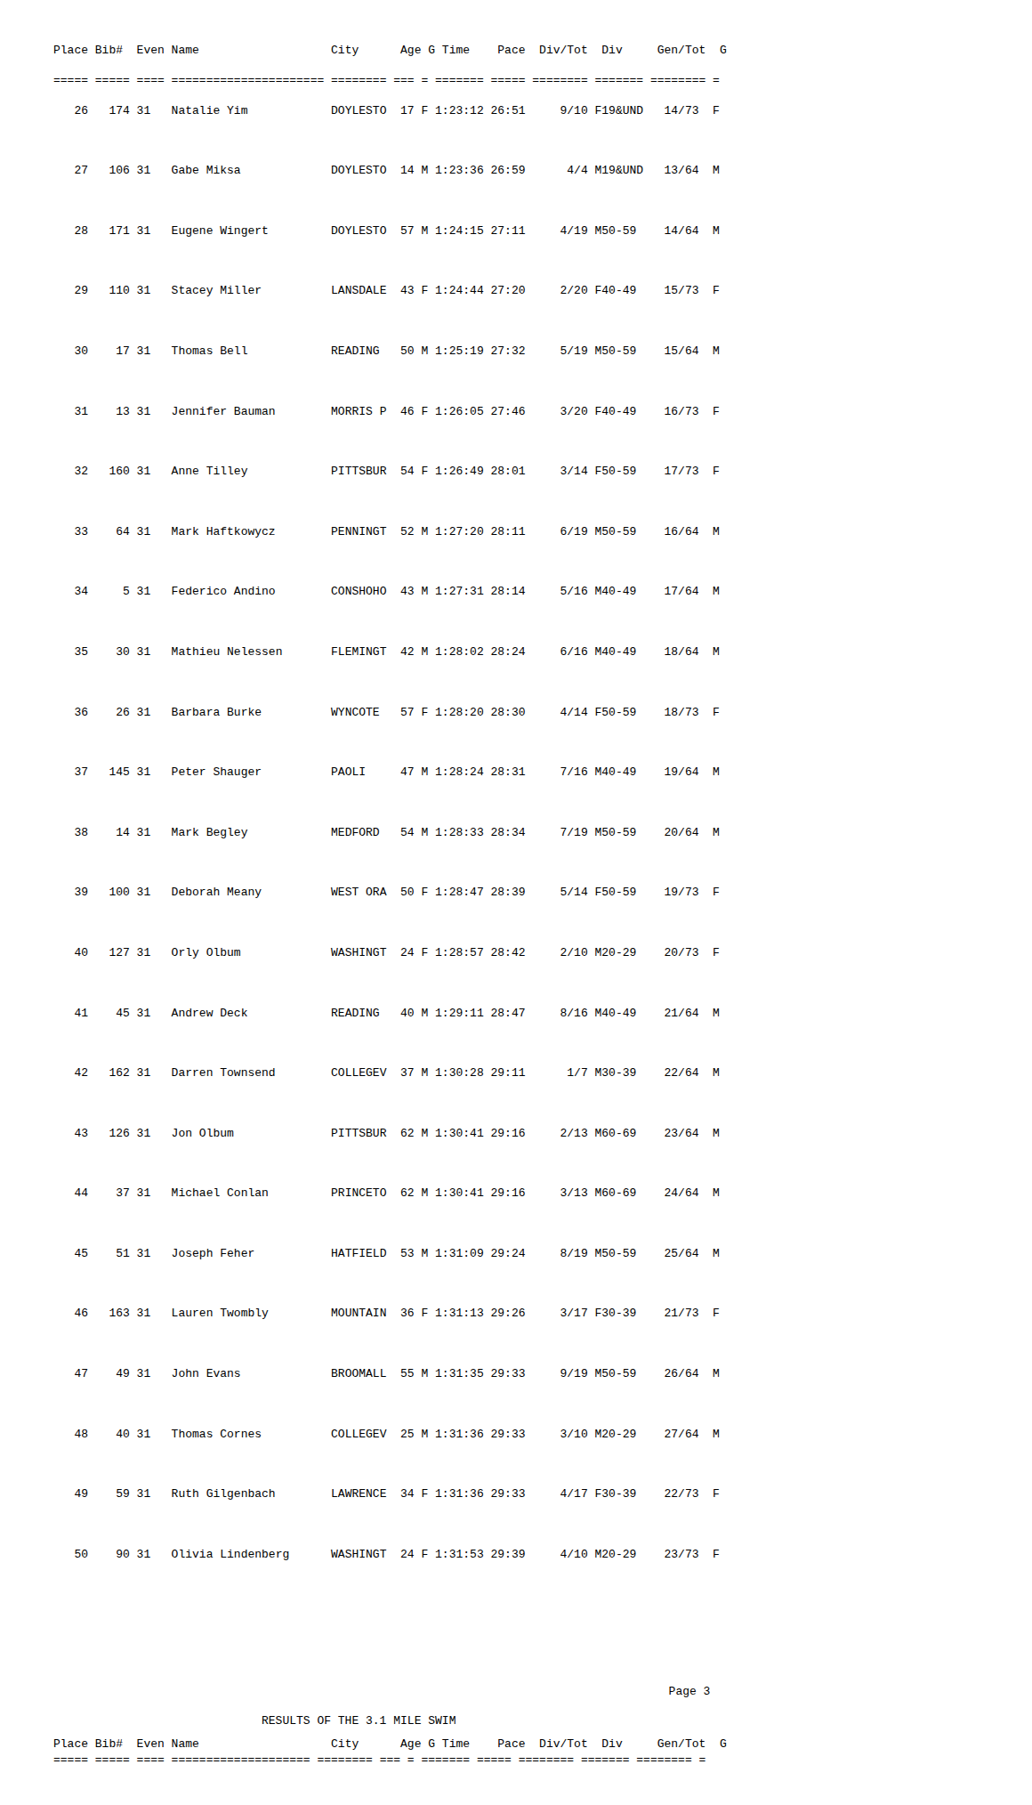Place Bib#  Even Name                   City      Age G Time    Pace  Div/Tot  Div     Gen/Tot  G
===== ===== ==== ====================== ======== === = ======= ===== ======== ======= ======== =
   26   174 31   Natalie Yim            DOYLESTO  17 F 1:23:12 26:51     9/10 F19&UND   14/73  F

   27   106 31   Gabe Miksa             DOYLESTO  14 M 1:23:36 26:59      4/4 M19&UND   13/64  M

   28   171 31   Eugene Wingert         DOYLESTO  57 M 1:24:15 27:11     4/19 M50-59    14/64  M

   29   110 31   Stacey Miller          LANSDALE  43 F 1:24:44 27:20     2/20 F40-49    15/73  F

   30    17 31   Thomas Bell            READING   50 M 1:25:19 27:32     5/19 M50-59    15/64  M

   31    13 31   Jennifer Bauman        MORRIS P  46 F 1:26:05 27:46     3/20 F40-49    16/73  F

   32   160 31   Anne Tilley            PITTSBUR  54 F 1:26:49 28:01     3/14 F50-59    17/73  F

   33    64 31   Mark Haftkowycz        PENNINGT  52 M 1:27:20 28:11     6/19 M50-59    16/64  M

   34     5 31   Federico Andino        CONSHOHO  43 M 1:27:31 28:14     5/16 M40-49    17/64  M

   35    30 31   Mathieu Nelessen       FLEMINGT  42 M 1:28:02 28:24     6/16 M40-49    18/64  M

   36    26 31   Barbara Burke          WYNCOTE   57 F 1:28:20 28:30     4/14 F50-59    18/73  F

   37   145 31   Peter Shauger          PAOLI     47 M 1:28:24 28:31     7/16 M40-49    19/64  M

   38    14 31   Mark Begley            MEDFORD   54 M 1:28:33 28:34     7/19 M50-59    20/64  M

   39   100 31   Deborah Meany          WEST ORA  50 F 1:28:47 28:39     5/14 F50-59    19/73  F

   40   127 31   Orly Olbum             WASHINGT  24 F 1:28:57 28:42     2/10 M20-29    20/73  F

   41    45 31   Andrew Deck            READING   40 M 1:29:11 28:47     8/16 M40-49    21/64  M

   42   162 31   Darren Townsend        COLLEGEV  37 M 1:30:28 29:11      1/7 M30-39    22/64  M

   43   126 31   Jon Olbum              PITTSBUR  62 M 1:30:41 29:16     2/13 M60-69    23/64  M

   44    37 31   Michael Conlan         PRINCETO  62 M 1:30:41 29:16     3/13 M60-69    24/64  M

   45    51 31   Joseph Feher           HATFIELD  53 M 1:31:09 29:24     8/19 M50-59    25/64  M

   46   163 31   Lauren Twombly         MOUNTAIN  36 F 1:31:13 29:26     3/17 F30-39    21/73  F

   47    49 31   John Evans             BROOMALL  55 M 1:31:35 29:33     9/19 M50-59    26/64  M

   48    40 31   Thomas Cornes          COLLEGEV  25 M 1:31:36 29:33     3/10 M20-29    27/64  M

   49    59 31   Ruth Gilgenbach        LAWRENCE  34 F 1:31:36 29:33     4/17 F30-39    22/73  F

   50    90 31   Olivia Lindenberg      WASHINGT  24 F 1:31:53 29:39     4/10 M20-29    23/73  F
Page 3
RESULTS OF THE 3.1 MILE SWIM
Place Bib#  Even Name                   City      Age G Time    Pace  Div/Tot  Div     Gen/Tot  G
===== ===== ==== ==================== ======== === = ======= ===== ======== ======= ======== =